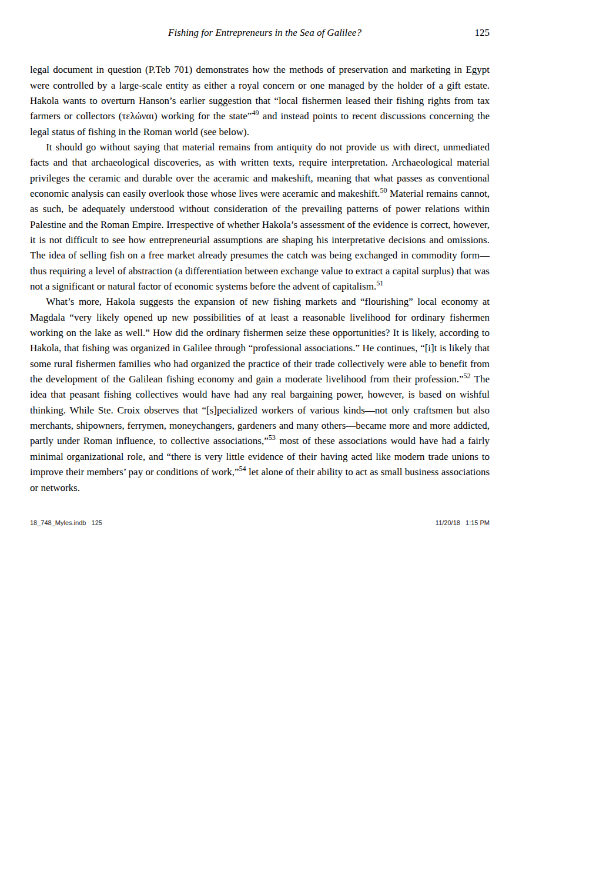Fishing for Entrepreneurs in the Sea of Galilee? 125
legal document in question (P.Teb 701) demonstrates how the methods of preservation and marketing in Egypt were controlled by a large-scale entity as either a royal concern or one managed by the holder of a gift estate. Hakola wants to overturn Hanson’s earlier suggestion that “local fishermen leased their fishing rights from tax farmers or collectors (τελώναι) working for the state”49 and instead points to recent discussions concerning the legal status of fishing in the Roman world (see below).
It should go without saying that material remains from antiquity do not provide us with direct, unmediated facts and that archaeological discoveries, as with written texts, require interpretation. Archaeological material privileges the ceramic and durable over the aceramic and makeshift, meaning that what passes as conventional economic analysis can easily overlook those whose lives were aceramic and makeshift.50 Material remains cannot, as such, be adequately understood without consideration of the prevailing patterns of power relations within Palestine and the Roman Empire. Irrespective of whether Hakola’s assessment of the evidence is correct, however, it is not difficult to see how entrepreneurial assumptions are shaping his interpretative decisions and omissions. The idea of selling fish on a free market already presumes the catch was being exchanged in commodity form—thus requiring a level of abstraction (a differentiation between exchange value to extract a capital surplus) that was not a significant or natural factor of economic systems before the advent of capitalism.51
What’s more, Hakola suggests the expansion of new fishing markets and “flourishing” local economy at Magdala “very likely opened up new possibilities of at least a reasonable livelihood for ordinary fishermen working on the lake as well.” How did the ordinary fishermen seize these opportunities? It is likely, according to Hakola, that fishing was organized in Galilee through “professional associations.” He continues, “[i]t is likely that some rural fishermen families who had organized the practice of their trade collectively were able to benefit from the development of the Galilean fishing economy and gain a moderate livelihood from their profession.”52 The idea that peasant fishing collectives would have had any real bargaining power, however, is based on wishful thinking. While Ste. Croix observes that “[s]pecialized workers of various kinds—not only craftsmen but also merchants, shipowners, ferrymen, moneychangers, gardeners and many others—became more and more addicted, partly under Roman influence, to collective associations,”53 most of these associations would have had a fairly minimal organizational role, and “there is very little evidence of their having acted like modern trade unions to improve their members’ pay or conditions of work,”54 let alone of their ability to act as small business associations or networks.
18_748_Myles.indb 125 11/20/18 1:15 PM